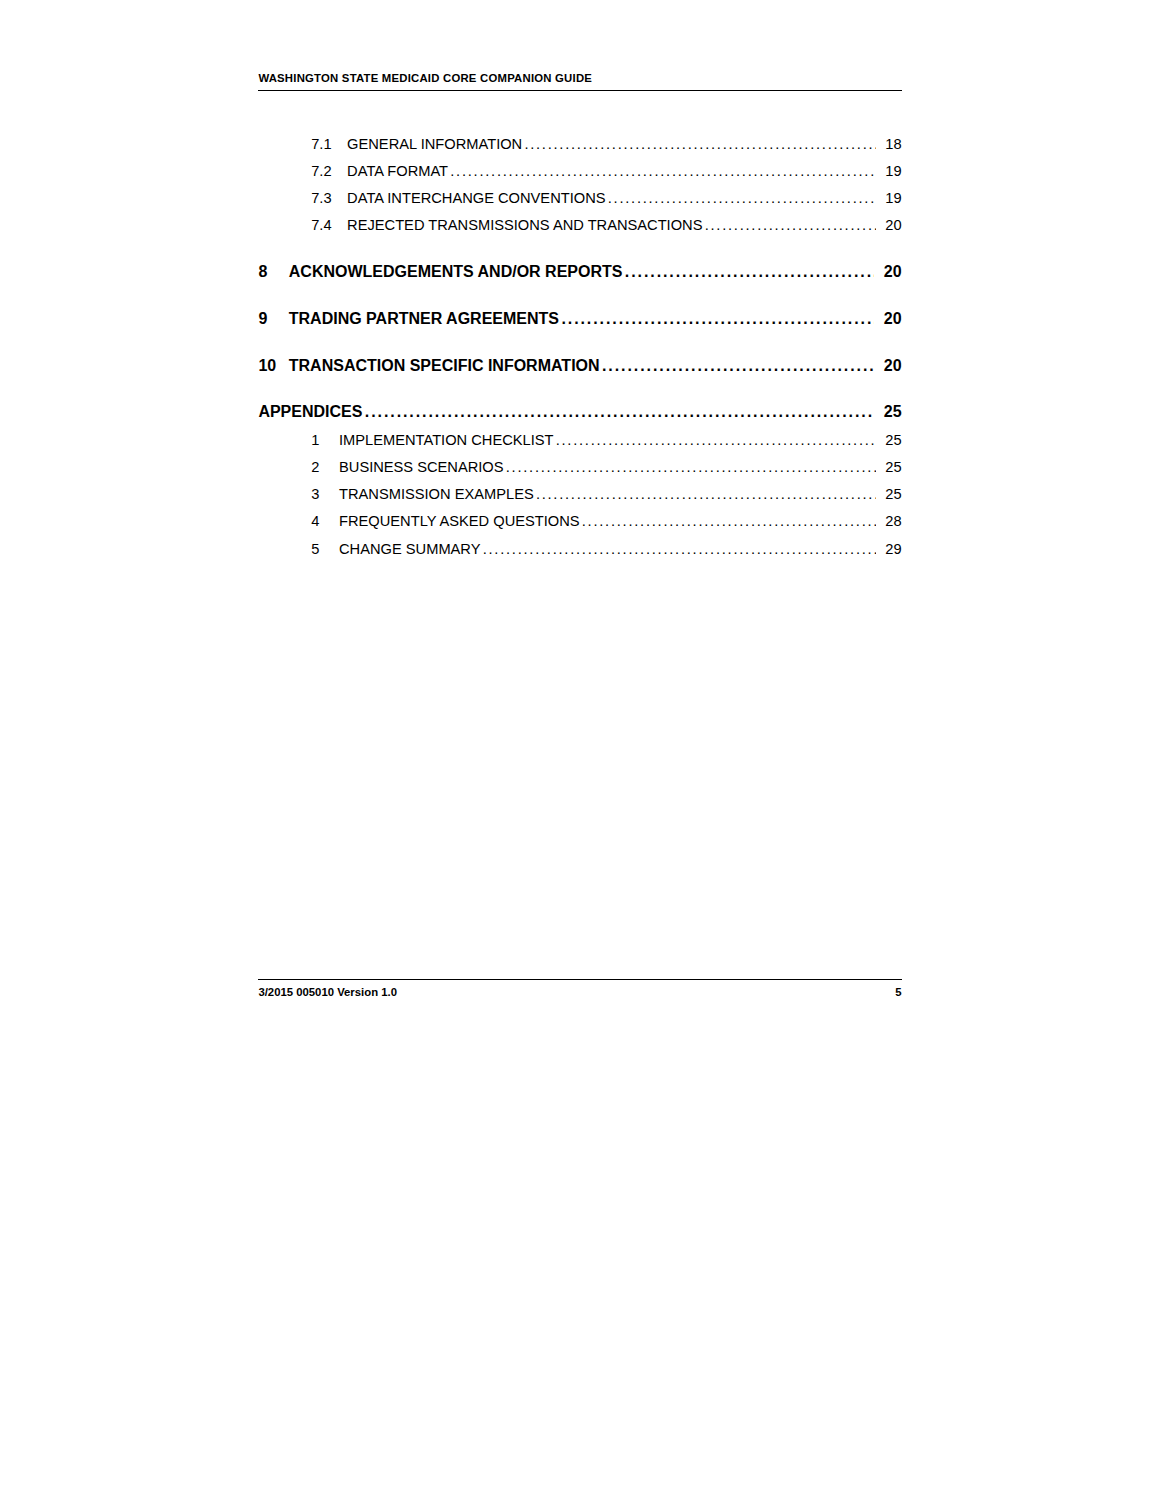WASHINGTON STATE MEDICAID CORE COMPANION GUIDE
7.1 GENERAL INFORMATION .......................................................................................... 18
7.2 DATA FORMAT .......................................................................................... 19
7.3 DATA INTERCHANGE CONVENTIONS .......................................................................................... 19
7.4 REJECTED TRANSMISSIONS AND TRANSACTIONS .......................................................................................... 20
8 ACKNOWLEDGEMENTS AND/OR REPORTS .......................................................................................... 20
9 TRADING PARTNER AGREEMENTS .......................................................................................... 20
10 TRANSACTION SPECIFIC INFORMATION .......................................................................................... 20
APPENDICES .......................................................................................... 25
1 IMPLEMENTATION CHECKLIST .......................................................................................... 25
2 BUSINESS SCENARIOS .......................................................................................... 25
3 TRANSMISSION EXAMPLES .......................................................................................... 25
4 FREQUENTLY ASKED QUESTIONS .......................................................................................... 28
5 CHANGE SUMMARY .......................................................................................... 29
3/2015 005010 Version 1.0 5